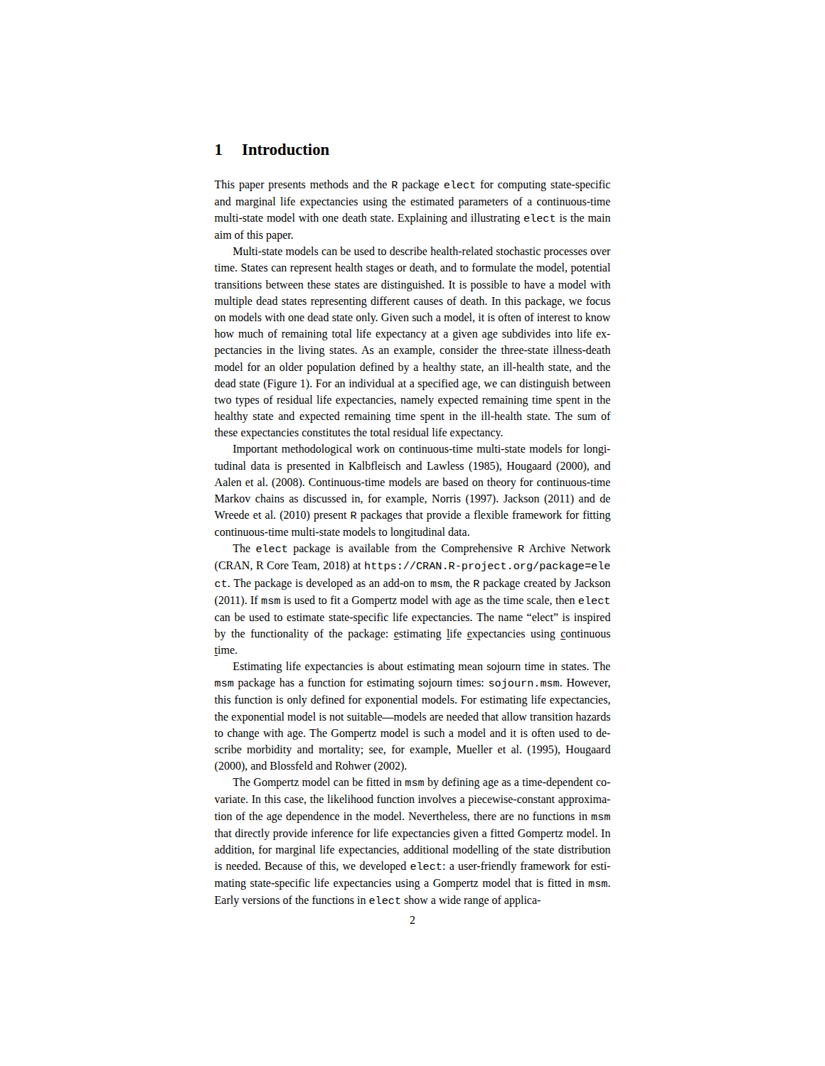1 Introduction
This paper presents methods and the R package elect for computing state-specific and marginal life expectancies using the estimated parameters of a continuous-time multi-state model with one death state. Explaining and illustrating elect is the main aim of this paper.
Multi-state models can be used to describe health-related stochastic processes over time. States can represent health stages or death, and to formulate the model, potential transitions between these states are distinguished. It is possible to have a model with multiple dead states representing different causes of death. In this package, we focus on models with one dead state only. Given such a model, it is often of interest to know how much of remaining total life expectancy at a given age subdivides into life expectancies in the living states. As an example, consider the three-state illness-death model for an older population defined by a healthy state, an ill-health state, and the dead state (Figure 1). For an individual at a specified age, we can distinguish between two types of residual life expectancies, namely expected remaining time spent in the healthy state and expected remaining time spent in the ill-health state. The sum of these expectancies constitutes the total residual life expectancy.
Important methodological work on continuous-time multi-state models for longitudinal data is presented in Kalbfleisch and Lawless (1985), Hougaard (2000), and Aalen et al. (2008). Continuous-time models are based on theory for continuous-time Markov chains as discussed in, for example, Norris (1997). Jackson (2011) and de Wreede et al. (2010) present R packages that provide a flexible framework for fitting continuous-time multi-state models to longitudinal data.
The elect package is available from the Comprehensive R Archive Network (CRAN, R Core Team, 2018) at https://CRAN.R-project.org/package=elect. The package is developed as an add-on to msm, the R package created by Jackson (2011). If msm is used to fit a Gompertz model with age as the time scale, then elect can be used to estimate state-specific life expectancies. The name “elect” is inspired by the functionality of the package: estimating life expectancies using continuous time.
Estimating life expectancies is about estimating mean sojourn time in states. The msm package has a function for estimating sojourn times: sojourn.msm. However, this function is only defined for exponential models. For estimating life expectancies, the exponential model is not suitable—models are needed that allow transition hazards to change with age. The Gompertz model is such a model and it is often used to describe morbidity and mortality; see, for example, Mueller et al. (1995), Hougaard (2000), and Blossfeld and Rohwer (2002).
The Gompertz model can be fitted in msm by defining age as a time-dependent covariate. In this case, the likelihood function involves a piecewise-constant approximation of the age dependence in the model. Nevertheless, there are no functions in msm that directly provide inference for life expectancies given a fitted Gompertz model. In addition, for marginal life expectancies, additional modelling of the state distribution is needed. Because of this, we developed elect: a user-friendly framework for estimating state-specific life expectancies using a Gompertz model that is fitted in msm. Early versions of the functions in elect show a wide range of applica-
2